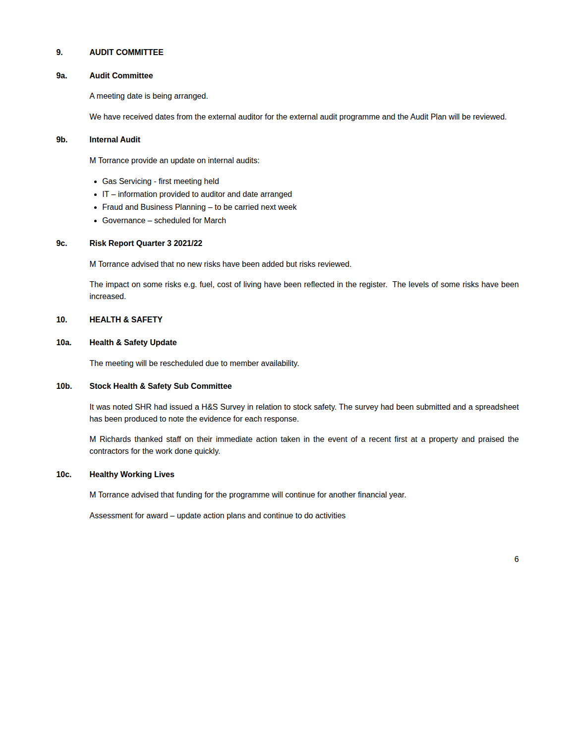9. AUDIT COMMITTEE
9a. Audit Committee
A meeting date is being arranged.
We have received dates from the external auditor for the external audit programme and the Audit Plan will be reviewed.
9b. Internal Audit
M Torrance provide an update on internal audits:
Gas Servicing - first meeting held
IT – information provided to auditor and date arranged
Fraud and Business Planning – to be carried next week
Governance – scheduled for March
9c. Risk Report Quarter 3 2021/22
M Torrance advised that no new risks have been added but risks reviewed.
The impact on some risks e.g. fuel, cost of living have been reflected in the register. The levels of some risks have been increased.
10. HEALTH & SAFETY
10a. Health & Safety Update
The meeting will be rescheduled due to member availability.
10b. Stock Health & Safety Sub Committee
It was noted SHR had issued a H&S Survey in relation to stock safety. The survey had been submitted and a spreadsheet has been produced to note the evidence for each response.
M Richards thanked staff on their immediate action taken in the event of a recent first at a property and praised the contractors for the work done quickly.
10c. Healthy Working Lives
M Torrance advised that funding for the programme will continue for another financial year.
Assessment for award – update action plans and continue to do activities
6